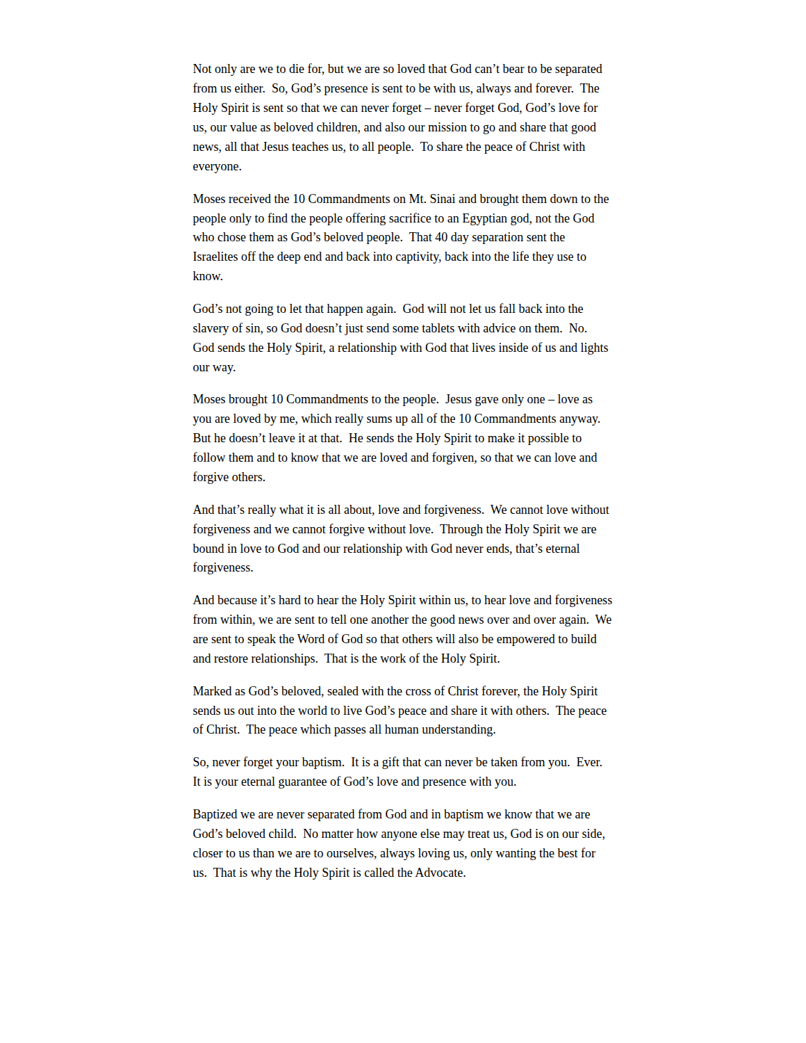Not only are we to die for, but we are so loved that God can’t bear to be separated from us either. So, God’s presence is sent to be with us, always and forever. The Holy Spirit is sent so that we can never forget – never forget God, God’s love for us, our value as beloved children, and also our mission to go and share that good news, all that Jesus teaches us, to all people. To share the peace of Christ with everyone.
Moses received the 10 Commandments on Mt. Sinai and brought them down to the people only to find the people offering sacrifice to an Egyptian god, not the God who chose them as God’s beloved people. That 40 day separation sent the Israelites off the deep end and back into captivity, back into the life they use to know.
God’s not going to let that happen again. God will not let us fall back into the slavery of sin, so God doesn’t just send some tablets with advice on them. No. God sends the Holy Spirit, a relationship with God that lives inside of us and lights our way.
Moses brought 10 Commandments to the people. Jesus gave only one – love as you are loved by me, which really sums up all of the 10 Commandments anyway. But he doesn’t leave it at that. He sends the Holy Spirit to make it possible to follow them and to know that we are loved and forgiven, so that we can love and forgive others.
And that’s really what it is all about, love and forgiveness. We cannot love without forgiveness and we cannot forgive without love. Through the Holy Spirit we are bound in love to God and our relationship with God never ends, that’s eternal forgiveness.
And because it’s hard to hear the Holy Spirit within us, to hear love and forgiveness from within, we are sent to tell one another the good news over and over again. We are sent to speak the Word of God so that others will also be empowered to build and restore relationships. That is the work of the Holy Spirit.
Marked as God’s beloved, sealed with the cross of Christ forever, the Holy Spirit sends us out into the world to live God’s peace and share it with others. The peace of Christ. The peace which passes all human understanding.
So, never forget your baptism. It is a gift that can never be taken from you. Ever. It is your eternal guarantee of God’s love and presence with you.
Baptized we are never separated from God and in baptism we know that we are God’s beloved child. No matter how anyone else may treat us, God is on our side, closer to us than we are to ourselves, always loving us, only wanting the best for us. That is why the Holy Spirit is called the Advocate.